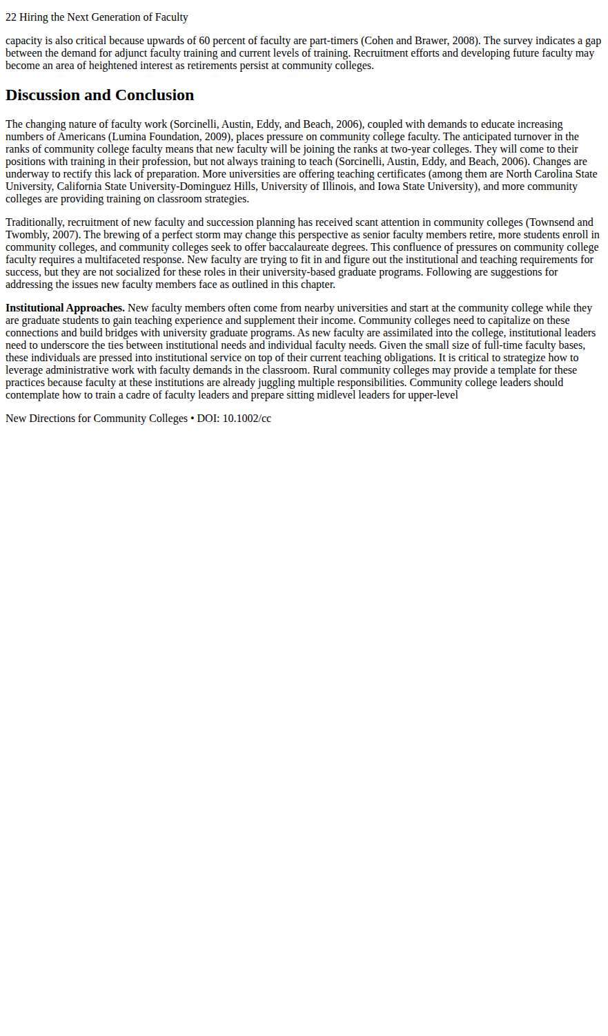22 Hiring the Next Generation of Faculty
capacity is also critical because upwards of 60 percent of faculty are part-timers (Cohen and Brawer, 2008). The survey indicates a gap between the demand for adjunct faculty training and current levels of training. Recruitment efforts and developing future faculty may become an area of heightened interest as retirements persist at community colleges.
Discussion and Conclusion
The changing nature of faculty work (Sorcinelli, Austin, Eddy, and Beach, 2006), coupled with demands to educate increasing numbers of Americans (Lumina Foundation, 2009), places pressure on community college faculty. The anticipated turnover in the ranks of community college faculty means that new faculty will be joining the ranks at two-year colleges. They will come to their positions with training in their profession, but not always training to teach (Sorcinelli, Austin, Eddy, and Beach, 2006). Changes are underway to rectify this lack of preparation. More universities are offering teaching certificates (among them are North Carolina State University, California State University-Dominguez Hills, University of Illinois, and Iowa State University), and more community colleges are providing training on classroom strategies.
Traditionally, recruitment of new faculty and succession planning has received scant attention in community colleges (Townsend and Twombly, 2007). The brewing of a perfect storm may change this perspective as senior faculty members retire, more students enroll in community colleges, and community colleges seek to offer baccalaureate degrees. This confluence of pressures on community college faculty requires a multifaceted response. New faculty are trying to fit in and figure out the institutional and teaching requirements for success, but they are not socialized for these roles in their university-based graduate programs. Following are suggestions for addressing the issues new faculty members face as outlined in this chapter.
Institutional Approaches. New faculty members often come from nearby universities and start at the community college while they are graduate students to gain teaching experience and supplement their income. Community colleges need to capitalize on these connections and build bridges with university graduate programs. As new faculty are assimilated into the college, institutional leaders need to underscore the ties between institutional needs and individual faculty needs. Given the small size of full-time faculty bases, these individuals are pressed into institutional service on top of their current teaching obligations. It is critical to strategize how to leverage administrative work with faculty demands in the classroom. Rural community colleges may provide a template for these practices because faculty at these institutions are already juggling multiple responsibilities. Community college leaders should contemplate how to train a cadre of faculty leaders and prepare sitting midlevel leaders for upper-level
New Directions for Community Colleges • DOI: 10.1002/cc